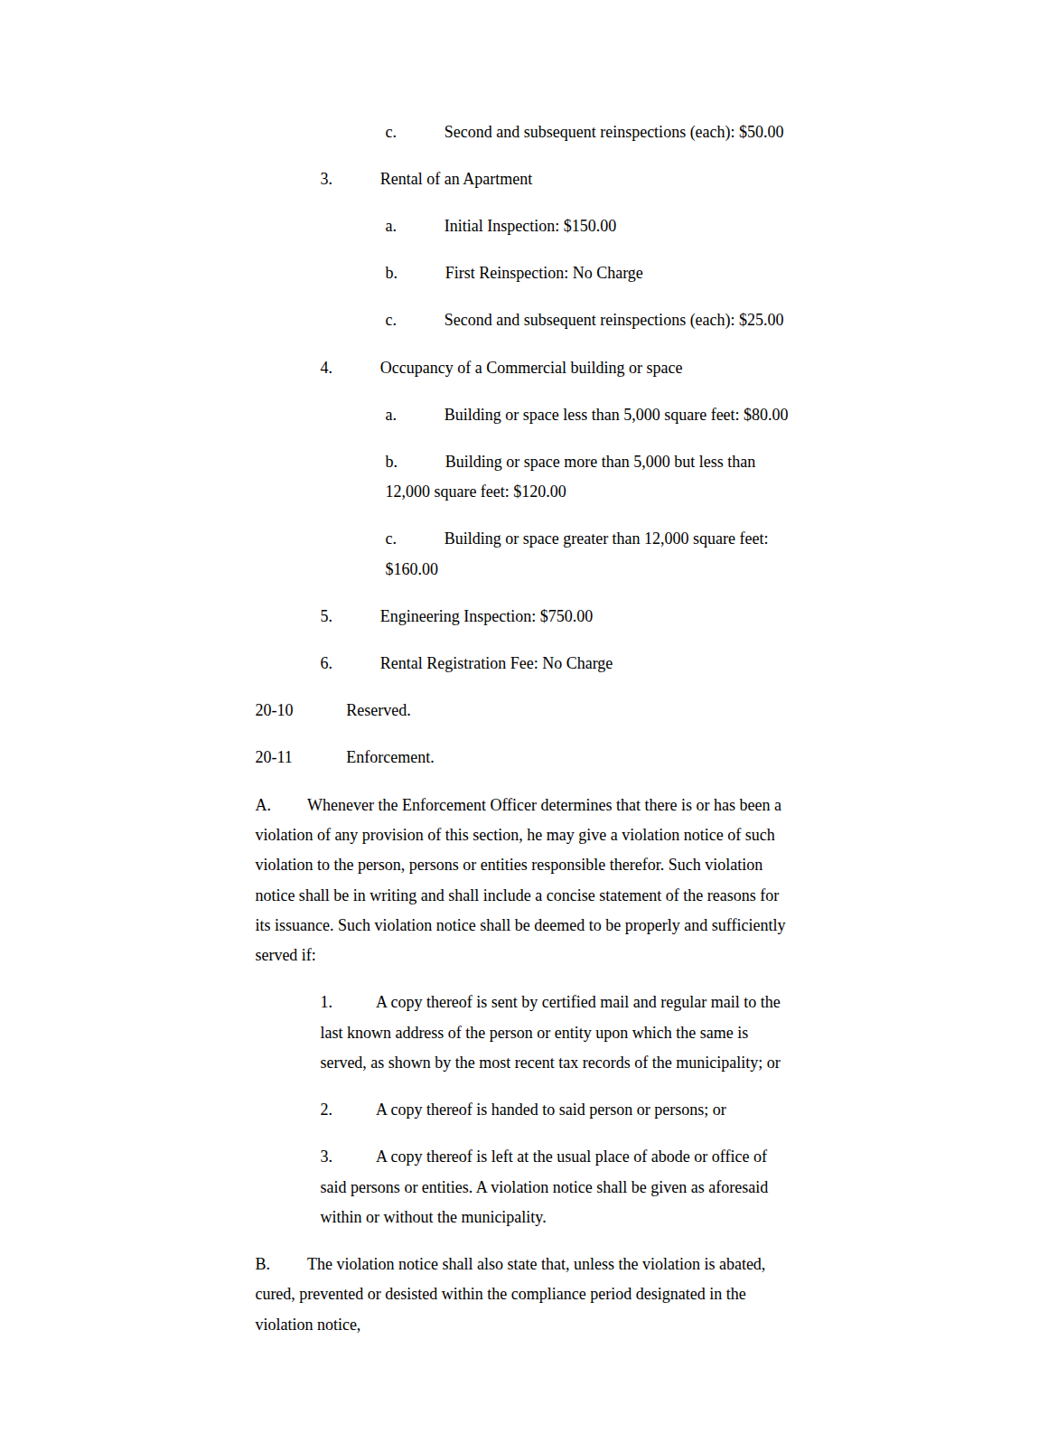c. Second and subsequent reinspections (each): $50.00
3. Rental of an Apartment
a. Initial Inspection: $150.00
b. First Reinspection: No Charge
c. Second and subsequent reinspections (each): $25.00
4. Occupancy of a Commercial building or space
a. Building or space less than 5,000 square feet: $80.00
b. Building or space more than 5,000 but less than 12,000 square feet: $120.00
c. Building or space greater than 12,000 square feet: $160.00
5. Engineering Inspection: $750.00
6. Rental Registration Fee: No Charge
20-10 Reserved.
20-11 Enforcement.
A. Whenever the Enforcement Officer determines that there is or has been a violation of any provision of this section, he may give a violation notice of such violation to the person, persons or entities responsible therefor. Such violation notice shall be in writing and shall include a concise statement of the reasons for its issuance. Such violation notice shall be deemed to be properly and sufficiently served if:
1. A copy thereof is sent by certified mail and regular mail to the last known address of the person or entity upon which the same is served, as shown by the most recent tax records of the municipality; or
2. A copy thereof is handed to said person or persons; or
3. A copy thereof is left at the usual place of abode or office of said persons or entities. A violation notice shall be given as aforesaid within or without the municipality.
B. The violation notice shall also state that, unless the violation is abated, cured, prevented or desisted within the compliance period designated in the violation notice,